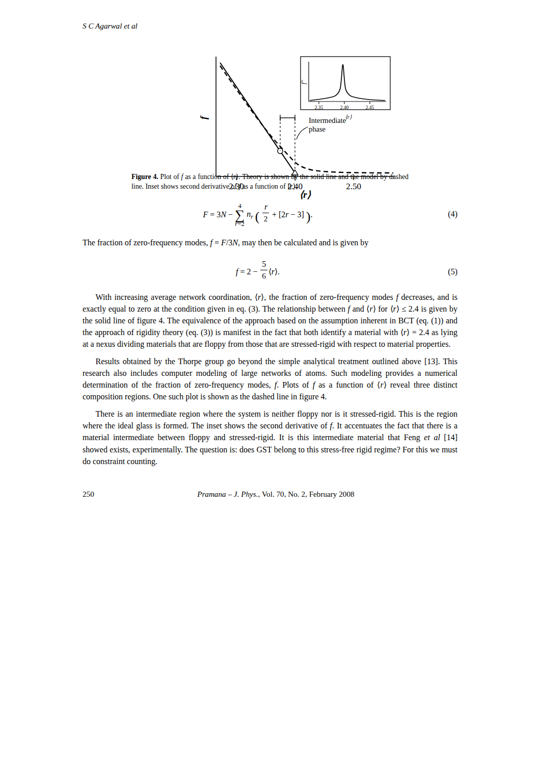S C Agarwal et al
2.30 2.40 2.50 ⟨r⟩ f Intermediate phase 2.35 2.40 2.45 f″ ⟨r⟩
Figure 4. Plot of f as a function of ⟨r⟩. Theory is shown by the solid line and the model by dashed line. Inset shows second derivative of f as a function of ⟨r⟩.
F = 3N − 4 ∑ r=2 nr ( r 2 + [2r − 3] ).
(4)
The fraction of zero-frequency modes, f = F/3N, may then be calculated and is given by
f = 2 − 56⟨r⟩.
(5)
With increasing average network coordination, ⟨r⟩, the fraction of zero-frequency modes f decreases, and is exactly equal to zero at the condition given in eq. (3). The relationship between f and ⟨r⟩ for ⟨r⟩ ≤ 2.4 is given by the solid line of figure 4. The equivalence of the approach based on the assumption inherent in BCT (eq. (1)) and the approach of rigidity theory (eq. (3)) is manifest in the fact that both identify a material with ⟨r⟩ = 2.4 as lying at a nexus dividing materials that are floppy from those that are stressed-rigid with respect to material properties.
Results obtained by the Thorpe group go beyond the simple analytical treatment outlined above [13]. This research also includes computer modeling of large networks of atoms. Such modeling provides a numerical determination of the fraction of zero-frequency modes, f. Plots of f as a function of ⟨r⟩ reveal three distinct composition regions. One such plot is shown as the dashed line in figure 4.
There is an intermediate region where the system is neither floppy nor is it stressed-rigid. This is the region where the ideal glass is formed. The inset shows the second derivative of f. It accentuates the fact that there is a material intermediate between floppy and stressed-rigid. It is this intermediate material that Feng et al [14] showed exists, experimentally. The question is: does GST belong to this stress-free rigid regime? For this we must do constraint counting.
250
Pramana – J. Phys., Vol. 70, No. 2, February 2008